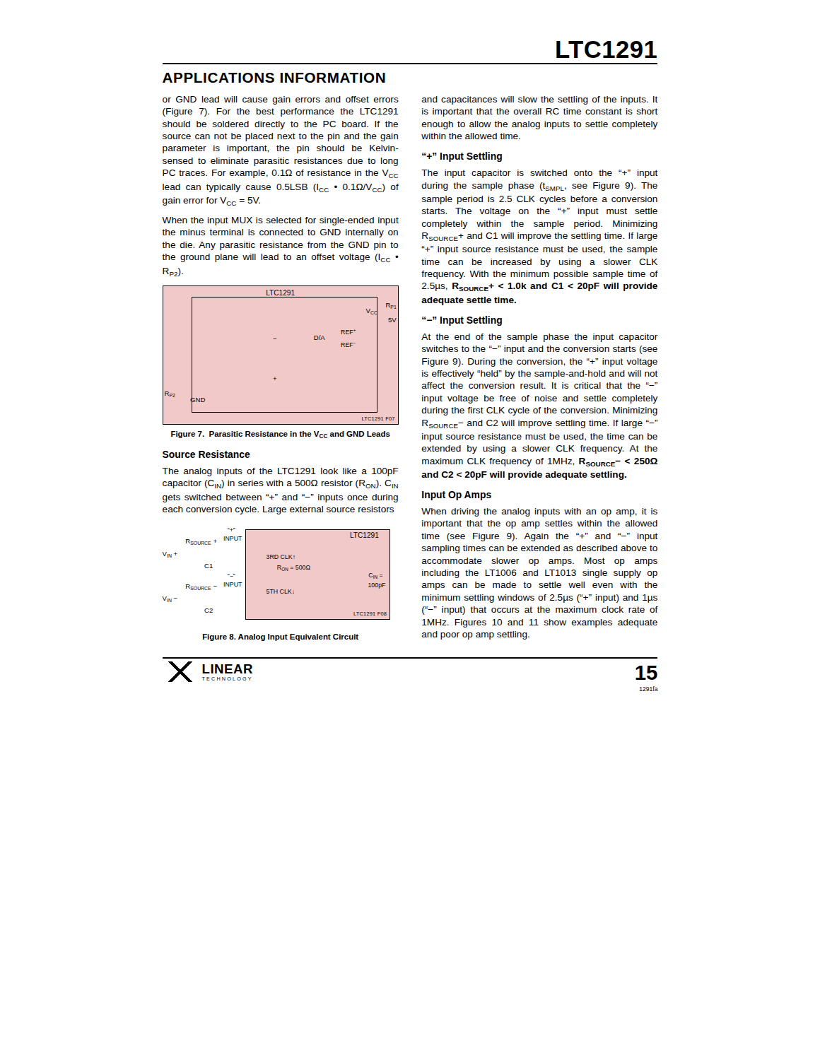LTC1291
Applications Information
or GND lead will cause gain errors and offset errors (Figure 7). For the best performance the LTC1291 should be soldered directly to the PC board. If the source can not be placed next to the pin and the gain parameter is important, the pin should be Kelvin-sensed to eliminate parasitic resistances due to long PC traces. For example, 0.1Ω of resistance in the VCC lead can typically cause 0.5LSB (ICC • 0.1Ω/VCC) of gain error for VCC = 5V.
When the input MUX is selected for single-ended input the minus terminal is connected to GND internally on the die. Any parasitic resistance from the GND pin to the ground plane will lead to an offset voltage (ICC • RP2).
LTC1291
VCC
RP1
5V
−
+
D/A
REF+
REF−
RP2
GND
LTC1291 F07
Figure 7. Parasitic Resistance in the VCC and GND Leads
Source Resistance
The analog inputs of the LTC1291 look like a 100pF capacitor (CIN) in series with a 500Ω resistor (RON). CIN gets switched between “+” and “−” inputs once during each conversion cycle. Large external source resistors
LTC1291
3RD CLK↑
RON = 500Ω
5TH CLK↓
CIN =
100pF
LTC1291 F08
VIN +
RSOURCE +
“+”
INPUT
C1
VIN −
RSOURCE −
“−”
INPUT
C2
Figure 8. Analog Input Equivalent Circuit
and capacitances will slow the settling of the inputs. It is important that the overall RC time constant is short enough to allow the analog inputs to settle completely within the allowed time.
“+” Input Settling
The input capacitor is switched onto the “+” input during the sample phase (tSMPL, see Figure 9). The sample period is 2.5 CLK cycles before a conversion starts. The voltage on the “+” input must settle completely within the sample period. Minimizing RSOURCE+ and C1 will improve the settling time. If large “+” input source resistance must be used, the sample time can be increased by using a slower CLK frequency. With the minimum possible sample time of 2.5µs, RSOURCE+ < 1.0k and C1 < 20pF will provide adequate settle time.
“−” Input Settling
At the end of the sample phase the input capacitor switches to the “−” input and the conversion starts (see Figure 9). During the conversion, the “+” input voltage is effectively “held” by the sample-and-hold and will not affect the conversion result. It is critical that the “−” input voltage be free of noise and settle completely during the first CLK cycle of the conversion. Minimizing RSOURCE− and C2 will improve settling time. If large “−” input source resistance must be used, the time can be extended by using a slower CLK frequency. At the maximum CLK frequency of 1MHz, RSOURCE− < 250Ω and C2 < 20pF will provide adequate settling.
Input Op Amps
When driving the analog inputs with an op amp, it is important that the op amp settles within the allowed time (see Figure 9). Again the “+” and “−” input sampling times can be extended as described above to accommodate slower op amps. Most op amps including the LT1006 and LT1013 single supply op amps can be made to settle well even with the minimum settling windows of 2.5µs (“+” input) and 1µs (“−” input) that occurs at the maximum clock rate of 1MHz. Figures 10 and 11 show examples adequate and poor op amp settling.
1291fa
LINEAR
TECHNOLOGY
15